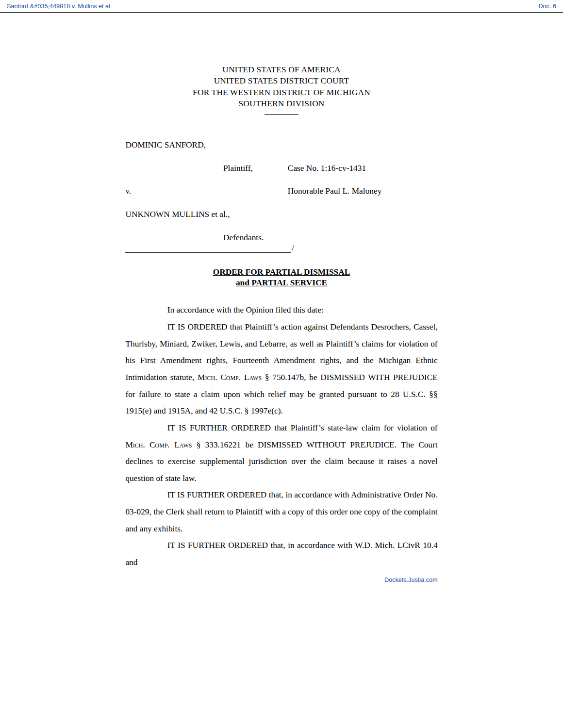Sanford &#035;449818 v. Mullins et al Doc. 6
UNITED STATES OF AMERICA
UNITED STATES DISTRICT COURT
FOR THE WESTERN DISTRICT OF MICHIGAN
SOUTHERN DIVISION
DOMINIC SANFORD,
Plaintiff,
Case No. 1:16-cv-1431
v.
Honorable Paul L. Maloney
UNKNOWN MULLINS et al.,
Defendants.
/
ORDER FOR PARTIAL DISMISSAL
and PARTIAL SERVICE
In accordance with the Opinion filed this date:
IT IS ORDERED that Plaintiff’s action against Defendants Desrochers, Cassel, Thurlsby, Miniard, Zwiker, Lewis, and Lebarre, as well as Plaintiff’s claims for violation of his First Amendment rights, Fourteenth Amendment rights, and the Michigan Ethnic Intimidation statute, Mich. Comp. Laws § 750.147b, be DISMISSED WITH PREJUDICE for failure to state a claim upon which relief may be granted pursuant to 28 U.S.C. §§ 1915(e) and 1915A, and 42 U.S.C. § 1997e(c).
IT IS FURTHER ORDERED that Plaintiff’s state-law claim for violation of Mich. Comp. Laws § 333.16221 be DISMISSED WITHOUT PREJUDICE. The Court declines to exercise supplemental jurisdiction over the claim because it raises a novel question of state law.
IT IS FURTHER ORDERED that, in accordance with Administrative Order No. 03-029, the Clerk shall return to Plaintiff with a copy of this order one copy of the complaint and any exhibits.
IT IS FURTHER ORDERED that, in accordance with W.D. Mich. LCivR 10.4 and
Dockets.Justia.com